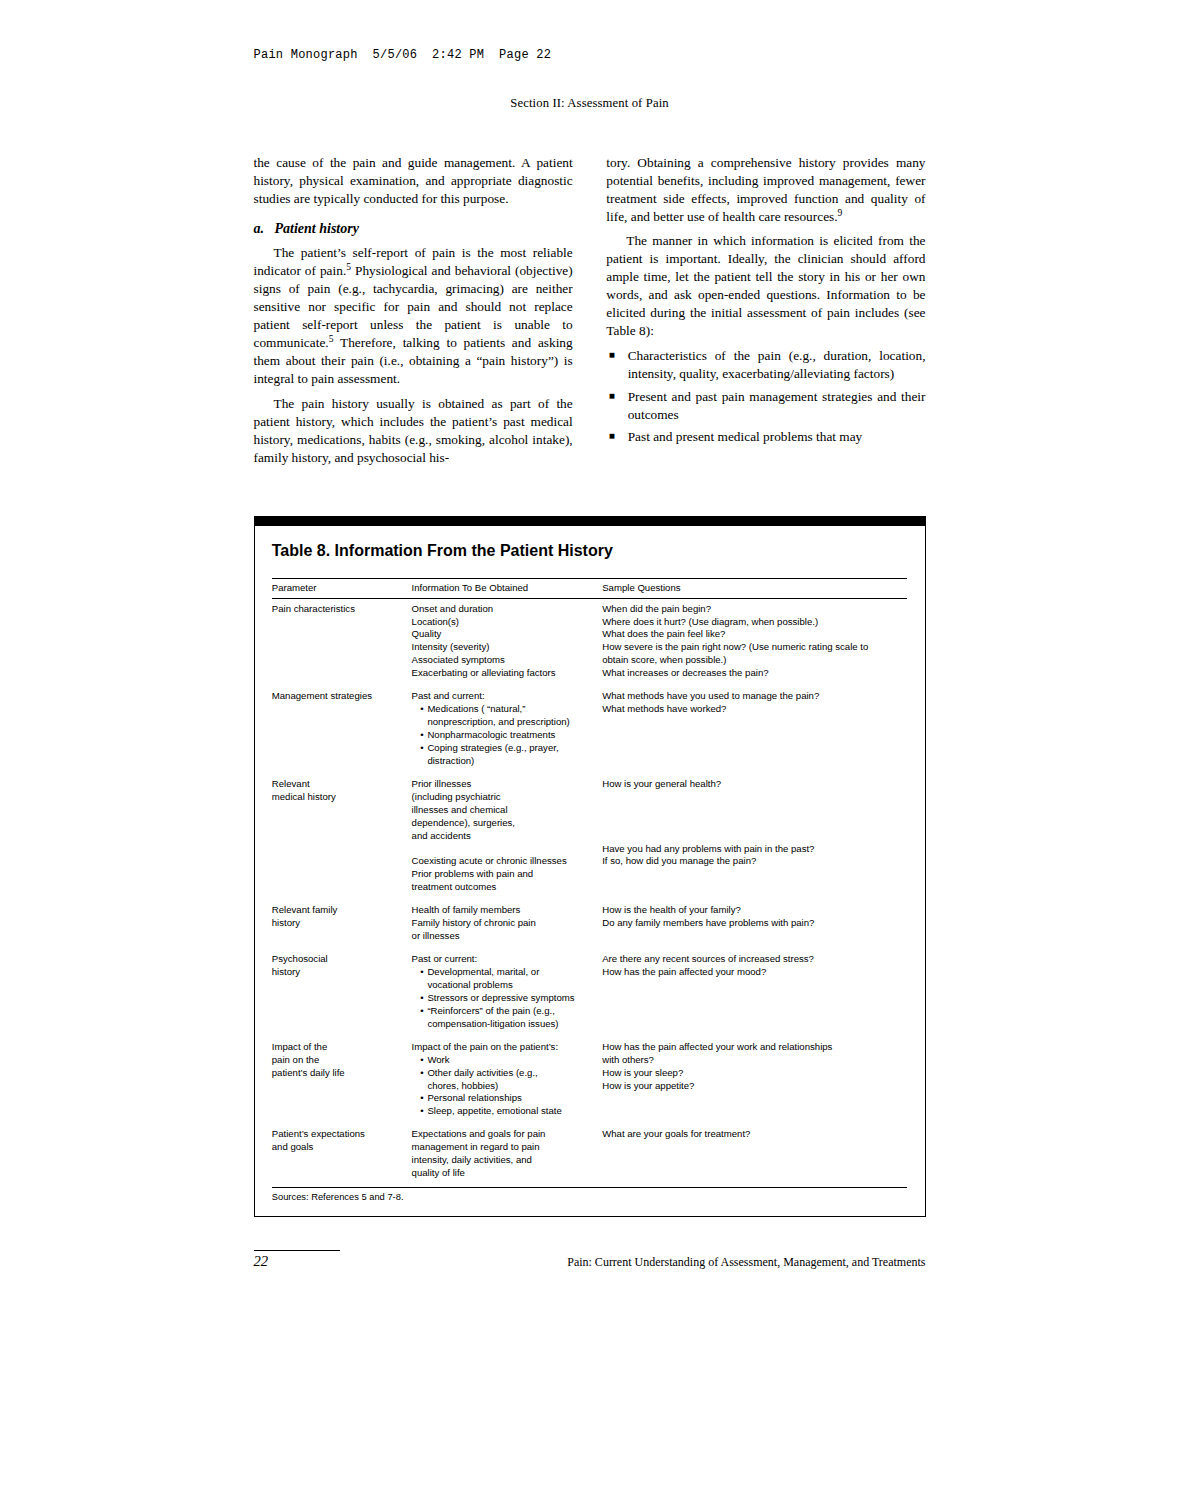Pain Monograph 5/5/06 2:42 PM Page 22
Section II: Assessment of Pain
the cause of the pain and guide management. A patient history, physical examination, and appropriate diagnostic studies are typically conducted for this purpose.
a. Patient history
The patient’s self-report of pain is the most reliable indicator of pain.5 Physiological and behavioral (objective) signs of pain (e.g., tachycardia, grimacing) are neither sensitive nor specific for pain and should not replace patient self-report unless the patient is unable to communicate.5 Therefore, talking to patients and asking them about their pain (i.e., obtaining a “pain history”) is integral to pain assessment.
The pain history usually is obtained as part of the patient history, which includes the patient’s past medical history, medications, habits (e.g., smoking, alcohol intake), family history, and psychosocial his-
tory. Obtaining a comprehensive history provides many potential benefits, including improved management, fewer treatment side effects, improved function and quality of life, and better use of health care resources.9
The manner in which information is elicited from the patient is important. Ideally, the clinician should afford ample time, let the patient tell the story in his or her own words, and ask open-ended questions. Information to be elicited during the initial assessment of pain includes (see Table 8):
Characteristics of the pain (e.g., duration, location, intensity, quality, exacerbating/alleviating factors)
Present and past pain management strategies and their outcomes
Past and present medical problems that may
Table 8. Information From the Patient History
| Parameter | Information To Be Obtained | Sample Questions |
| --- | --- | --- |
| Pain characteristics | Onset and duration Location(s) Quality Intensity (severity) Associated symptoms Exacerbating or alleviating factors | When did the pain begin? Where does it hurt? (Use diagram, when possible.) What does the pain feel like? How severe is the pain right now? (Use numeric rating scale to obtain score, when possible.) What increases or decreases the pain? |
| Management strategies | Past and current: Medications ( “natural,” nonprescription, and prescription) Nonpharmacologic treatments Coping strategies (e.g., prayer, distraction) | What methods have you used to manage the pain? What methods have worked? |
| Relevant medical history | Prior illnesses (including psychiatric illnesses and chemical dependence), surgeries, and accidents Coexisting acute or chronic illnesses Prior problems with pain and treatment outcomes | How is your general health? Have you had any problems with pain in the past? If so, how did you manage the pain? |
| Relevant family history | Health of family members Family history of chronic pain or illnesses | How is the health of your family? Do any family members have problems with pain? |
| Psychosocial history | Past or current: Developmental, marital, or vocational problems Stressors or depressive symptoms “Reinforcers” of the pain (e.g., compensation-litigation issues) | Are there any recent sources of increased stress? How has the pain affected your mood? |
| Impact of the pain on the patient’s daily life | Impact of the pain on the patient’s: Work Other daily activities (e.g., chores, hobbies) Personal relationships Sleep, appetite, emotional state | How has the pain affected your work and relationships with others? How is your sleep? How is your appetite? |
| Patient’s expectations and goals | Expectations and goals for pain management in regard to pain intensity, daily activities, and quality of life | What are your goals for treatment? |
Sources: References 5 and 7-8.
22
Pain: Current Understanding of Assessment, Management, and Treatments